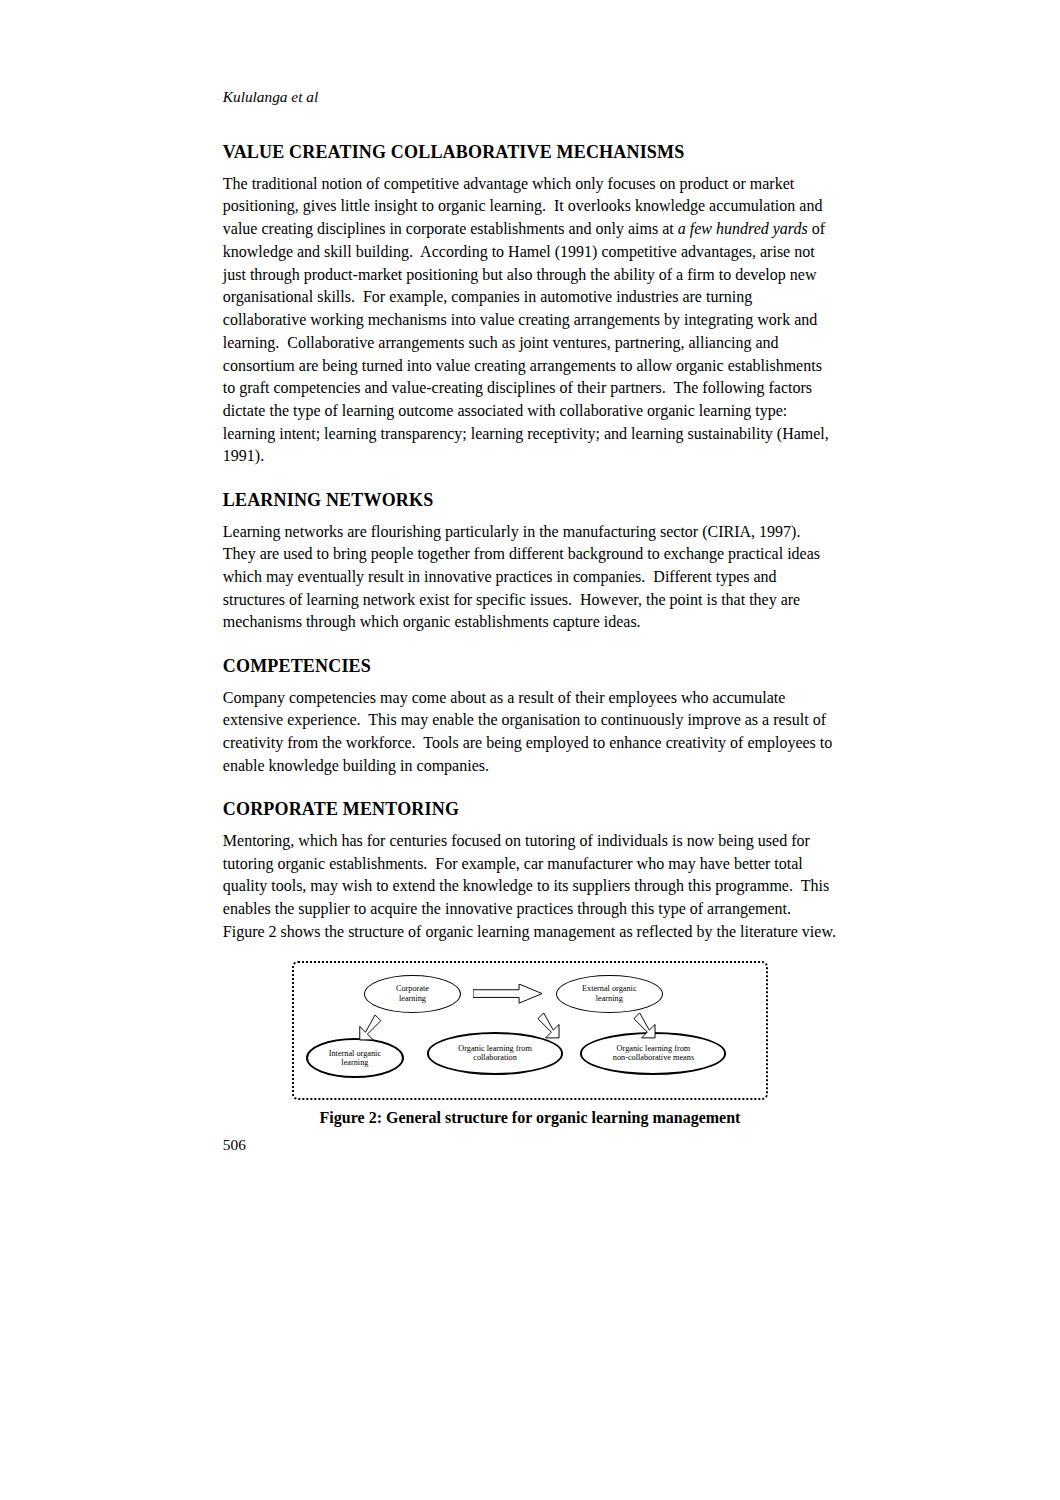Kululanga et al
VALUE CREATING COLLABORATIVE MECHANISMS
The traditional notion of competitive advantage which only focuses on product or market positioning, gives little insight to organic learning. It overlooks knowledge accumulation and value creating disciplines in corporate establishments and only aims at a few hundred yards of knowledge and skill building. According to Hamel (1991) competitive advantages, arise not just through product-market positioning but also through the ability of a firm to develop new organisational skills. For example, companies in automotive industries are turning collaborative working mechanisms into value creating arrangements by integrating work and learning. Collaborative arrangements such as joint ventures, partnering, alliancing and consortium are being turned into value creating arrangements to allow organic establishments to graft competencies and value-creating disciplines of their partners. The following factors dictate the type of learning outcome associated with collaborative organic learning type: learning intent; learning transparency; learning receptivity; and learning sustainability (Hamel, 1991).
LEARNING NETWORKS
Learning networks are flourishing particularly in the manufacturing sector (CIRIA, 1997). They are used to bring people together from different background to exchange practical ideas which may eventually result in innovative practices in companies. Different types and structures of learning network exist for specific issues. However, the point is that they are mechanisms through which organic establishments capture ideas.
COMPETENCIES
Company competencies may come about as a result of their employees who accumulate extensive experience. This may enable the organisation to continuously improve as a result of creativity from the workforce. Tools are being employed to enhance creativity of employees to enable knowledge building in companies.
CORPORATE MENTORING
Mentoring, which has for centuries focused on tutoring of individuals is now being used for tutoring organic establishments. For example, car manufacturer who may have better total quality tools, may wish to extend the knowledge to its suppliers through this programme. This enables the supplier to acquire the innovative practices through this type of arrangement. Figure 2 shows the structure of organic learning management as reflected by the literature view.
Corporate
learning
External organic
learning
Internal organic
learning
Organic learning from
collaboration
Organic learning from
non-collaborative means
Figure 2: General structure for organic learning management
506